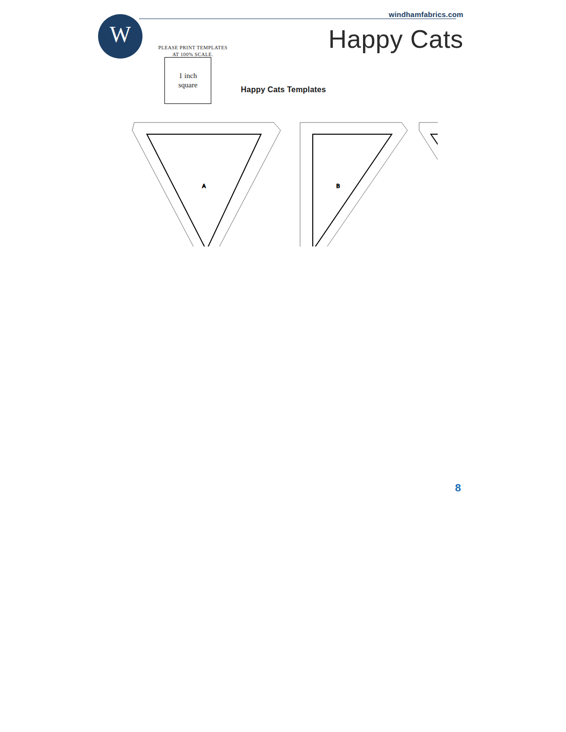W
windhamfabrics.com
Happy Cats
Please print templates
at 100% scale.
1 inch
square
Happy Cats Templates
A B C
8